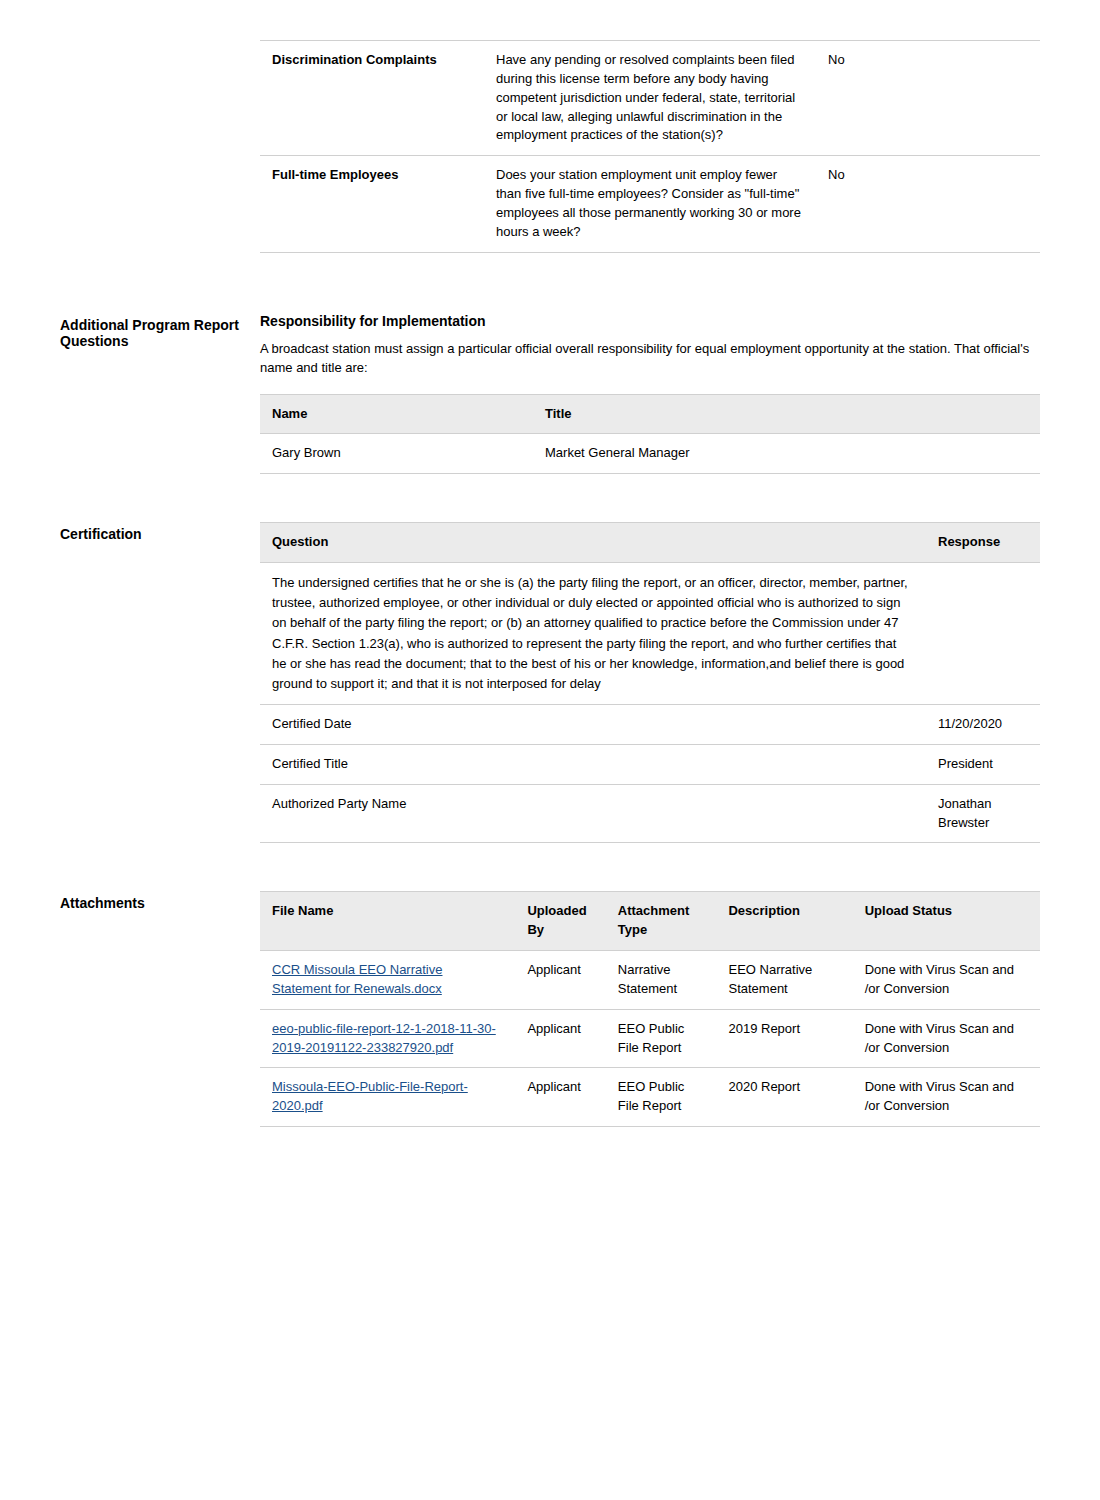| Discrimination Complaints | Have any pending or resolved complaints been filed during this license term before any body having competent jurisdiction under federal, state, territorial or local law, alleging unlawful discrimination in the employment practices of the station(s)? | No |
| Full-time Employees | Does your station employment unit employ fewer than five full-time employees? Consider as "full-time" employees all those permanently working 30 or more hours a week? | No |
Additional Program Report Questions
Responsibility for Implementation
A broadcast station must assign a particular official overall responsibility for equal employment opportunity at the station. That official's name and title are:
| Name | Title |
| --- | --- |
| Gary Brown | Market General Manager |
Certification
| Question | Response |
| --- | --- |
| The undersigned certifies that he or she is (a) the party filing the report, or an officer, director, member, partner, trustee, authorized employee, or other individual or duly elected or appointed official who is authorized to sign on behalf of the party filing the report; or (b) an attorney qualified to practice before the Commission under 47 C.F.R. Section 1.23(a), who is authorized to represent the party filing the report, and who further certifies that he or she has read the document; that to the best of his or her knowledge, information,and belief there is good ground to support it; and that it is not interposed for delay | |
| Certified Date | 11/20/2020 |
| Certified Title | President |
| Authorized Party Name | Jonathan Brewster |
Attachments
| File Name | Uploaded By | Attachment Type | Description | Upload Status |
| --- | --- | --- | --- | --- |
| CCR Missoula EEO Narrative Statement for Renewals.docx | Applicant | Narrative Statement | EEO Narrative Statement | Done with Virus Scan and /or Conversion |
| eeo-public-file-report-12-1-2018-11-30-2019-20191122-233827920.pdf | Applicant | EEO Public File Report | 2019 Report | Done with Virus Scan and /or Conversion |
| Missoula-EEO-Public-File-Report-2020.pdf | Applicant | EEO Public File Report | 2020 Report | Done with Virus Scan and /or Conversion |